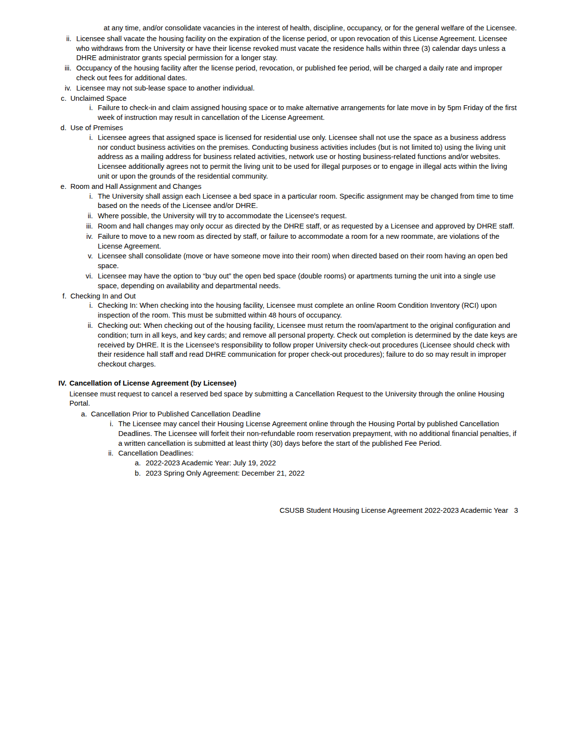at any time, and/or consolidate vacancies in the interest of health, discipline, occupancy, or for the general welfare of the Licensee.
ii. Licensee shall vacate the housing facility on the expiration of the license period, or upon revocation of this License Agreement. Licensee who withdraws from the University or have their license revoked must vacate the residence halls within three (3) calendar days unless a DHRE administrator grants special permission for a longer stay.
iii. Occupancy of the housing facility after the license period, revocation, or published fee period, will be charged a daily rate and improper check out fees for additional dates.
iv. Licensee may not sub-lease space to another individual.
c. Unclaimed Space
i. Failure to check-in and claim assigned housing space or to make alternative arrangements for late move in by 5pm Friday of the first week of instruction may result in cancellation of the License Agreement.
d. Use of Premises
i. Licensee agrees that assigned space is licensed for residential use only. Licensee shall not use the space as a business address nor conduct business activities on the premises. Conducting business activities includes (but is not limited to) using the living unit address as a mailing address for business related activities, network use or hosting business-related functions and/or websites. Licensee additionally agrees not to permit the living unit to be used for illegal purposes or to engage in illegal acts within the living unit or upon the grounds of the residential community.
e. Room and Hall Assignment and Changes
i. The University shall assign each Licensee a bed space in a particular room. Specific assignment may be changed from time to time based on the needs of the Licensee and/or DHRE.
ii. Where possible, the University will try to accommodate the Licensee's request.
iii. Room and hall changes may only occur as directed by the DHRE staff, or as requested by a Licensee and approved by DHRE staff.
iv. Failure to move to a new room as directed by staff, or failure to accommodate a room for a new roommate, are violations of the License Agreement.
v. Licensee shall consolidate (move or have someone move into their room) when directed based on their room having an open bed space.
vi. Licensee may have the option to “buy out” the open bed space (double rooms) or apartments turning the unit into a single use space, depending on availability and departmental needs.
f. Checking In and Out
i. Checking In: When checking into the housing facility, Licensee must complete an online Room Condition Inventory (RCI) upon inspection of the room. This must be submitted within 48 hours of occupancy.
ii. Checking out: When checking out of the housing facility, Licensee must return the room/apartment to the original configuration and condition; turn in all keys, and key cards; and remove all personal property. Check out completion is determined by the date keys are received by DHRE. It is the Licensee's responsibility to follow proper University check-out procedures (Licensee should check with their residence hall staff and read DHRE communication for proper check-out procedures); failure to do so may result in improper checkout charges.
IV. Cancellation of License Agreement (by Licensee)
Licensee must request to cancel a reserved bed space by submitting a Cancellation Request to the University through the online Housing Portal.
a. Cancellation Prior to Published Cancellation Deadline
i. The Licensee may cancel their Housing License Agreement online through the Housing Portal by published Cancellation Deadlines. The Licensee will forfeit their non-refundable room reservation prepayment, with no additional financial penalties, if a written cancellation is submitted at least thirty (30) days before the start of the published Fee Period.
ii. Cancellation Deadlines:
a. 2022-2023 Academic Year: July 19, 2022
b. 2023 Spring Only Agreement: December 21, 2022
CSUSB Student Housing License Agreement 2022-2023 Academic Year 3